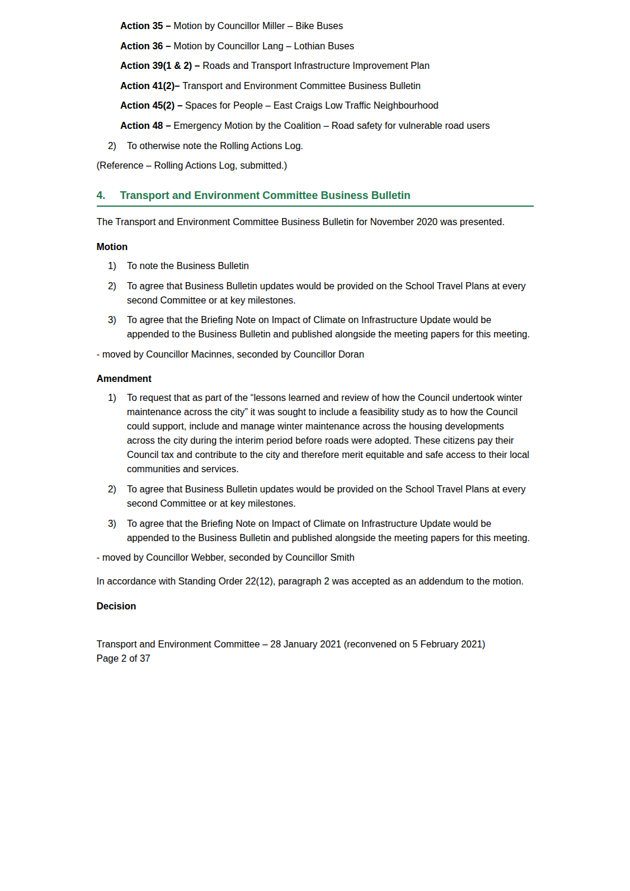Action 35 – Motion by Councillor Miller – Bike Buses
Action 36 – Motion by Councillor Lang – Lothian Buses
Action 39(1 & 2) – Roads and Transport Infrastructure Improvement Plan
Action 41(2)– Transport and Environment Committee Business Bulletin
Action 45(2) – Spaces for People – East Craigs Low Traffic Neighbourhood
Action 48 – Emergency Motion by the Coalition – Road safety for vulnerable road users
2) To otherwise note the Rolling Actions Log.
(Reference – Rolling Actions Log, submitted.)
4. Transport and Environment Committee Business Bulletin
The Transport and Environment Committee Business Bulletin for November 2020 was presented.
Motion
1) To note the Business Bulletin
2) To agree that Business Bulletin updates would be provided on the School Travel Plans at every second Committee or at key milestones.
3) To agree that the Briefing Note on Impact of Climate on Infrastructure Update would be appended to the Business Bulletin and published alongside the meeting papers for this meeting.
- moved by Councillor Macinnes, seconded by Councillor Doran
Amendment
1) To request that as part of the “lessons learned and review of how the Council undertook winter maintenance across the city” it was sought to include a feasibility study as to how the Council could support, include and manage winter maintenance across the housing developments across the city during the interim period before roads were adopted. These citizens pay their Council tax and contribute to the city and therefore merit equitable and safe access to their local communities and services.
2) To agree that Business Bulletin updates would be provided on the School Travel Plans at every second Committee or at key milestones.
3) To agree that the Briefing Note on Impact of Climate on Infrastructure Update would be appended to the Business Bulletin and published alongside the meeting papers for this meeting.
- moved by Councillor Webber, seconded by Councillor Smith
In accordance with Standing Order 22(12), paragraph 2 was accepted as an addendum to the motion.
Decision
Transport and Environment Committee – 28 January 2021 (reconvened on 5 February 2021)
Page 2 of 37